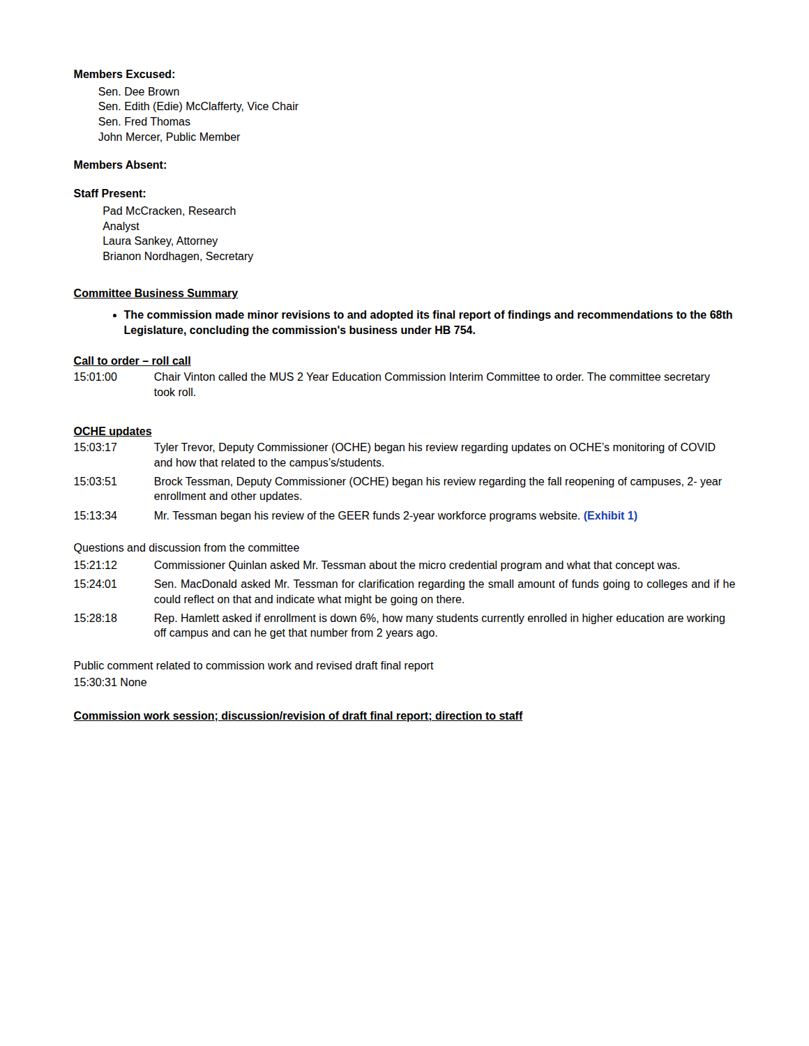Members Excused:
Sen. Dee Brown
Sen. Edith (Edie) McClafferty, Vice Chair
Sen. Fred Thomas
John Mercer, Public Member
Members Absent:
Staff Present:
Pad McCracken, Research
Analyst
Laura Sankey, Attorney
Brianon Nordhagen, Secretary
Committee Business Summary
The commission made minor revisions to and adopted its final report of findings and recommendations to the 68th Legislature, concluding the commission's business under HB 754.
Call to order – roll call
| 15:01:00 | Chair Vinton called the MUS 2 Year Education Commission Interim Committee to order. The committee secretary took roll. |
OCHE updates
| 15:03:17 | Tyler Trevor, Deputy Commissioner (OCHE) began his review regarding updates on OCHE’s monitoring of COVID and how that related to the campus’s/students. |
| 15:03:51 | Brock Tessman, Deputy Commissioner (OCHE) began his review regarding the fall reopening of campuses, 2- year enrollment and other updates. |
| 15:13:34 | Mr. Tessman began his review of the GEER funds 2-year workforce programs website. (Exhibit 1) |
Questions and discussion from the committee
| 15:21:12 | Commissioner Quinlan asked Mr. Tessman about the micro credential program and what that concept was. |
| 15:24:01 | Sen. MacDonald asked Mr. Tessman for clarification regarding the small amount of funds going to colleges and if he could reflect on that and indicate what might be going on there. |
| 15:28:18 | Rep. Hamlett asked if enrollment is down 6%, how many students currently enrolled in higher education are working off campus and can he get that number from 2 years ago. |
Public comment related to commission work and revised draft final report
15:30:31 None
Commission work session; discussion/revision of draft final report; direction to staff